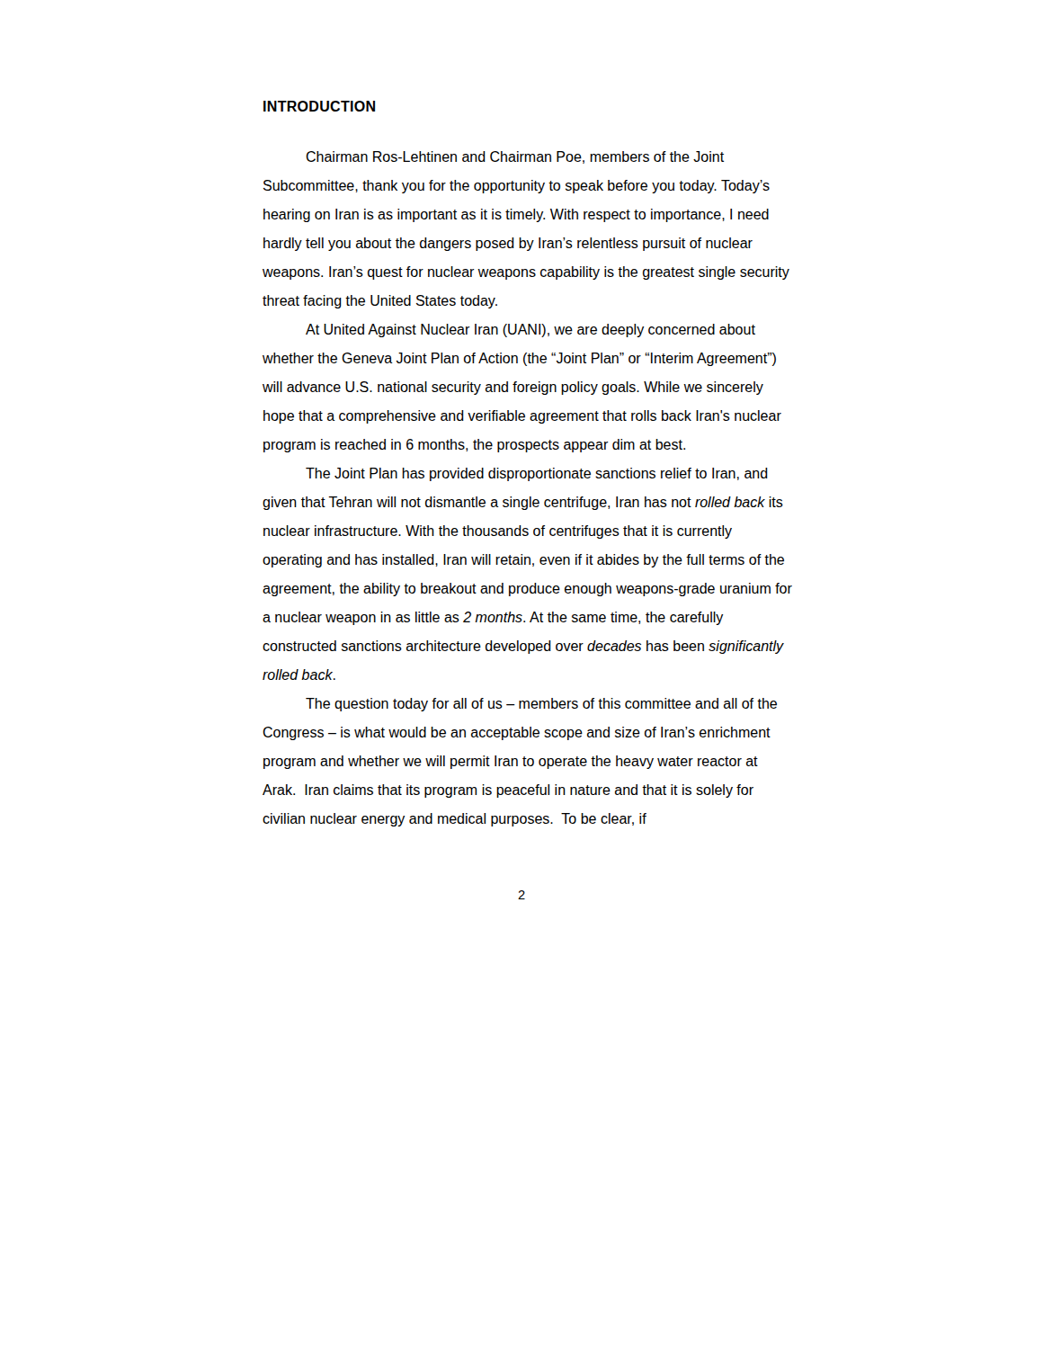INTRODUCTION
Chairman Ros-Lehtinen and Chairman Poe, members of the Joint Subcommittee, thank you for the opportunity to speak before you today. Today’s hearing on Iran is as important as it is timely. With respect to importance, I need hardly tell you about the dangers posed by Iran’s relentless pursuit of nuclear weapons. Iran’s quest for nuclear weapons capability is the greatest single security threat facing the United States today.
At United Against Nuclear Iran (UANI), we are deeply concerned about whether the Geneva Joint Plan of Action (the “Joint Plan” or “Interim Agreement”) will advance U.S. national security and foreign policy goals. While we sincerely hope that a comprehensive and verifiable agreement that rolls back Iran's nuclear program is reached in 6 months, the prospects appear dim at best.
The Joint Plan has provided disproportionate sanctions relief to Iran, and given that Tehran will not dismantle a single centrifuge, Iran has not rolled back its nuclear infrastructure. With the thousands of centrifuges that it is currently operating and has installed, Iran will retain, even if it abides by the full terms of the agreement, the ability to breakout and produce enough weapons-grade uranium for a nuclear weapon in as little as 2 months. At the same time, the carefully constructed sanctions architecture developed over decades has been significantly rolled back.
The question today for all of us – members of this committee and all of the Congress – is what would be an acceptable scope and size of Iran’s enrichment program and whether we will permit Iran to operate the heavy water reactor at Arak. Iran claims that its program is peaceful in nature and that it is solely for civilian nuclear energy and medical purposes. To be clear, if
2